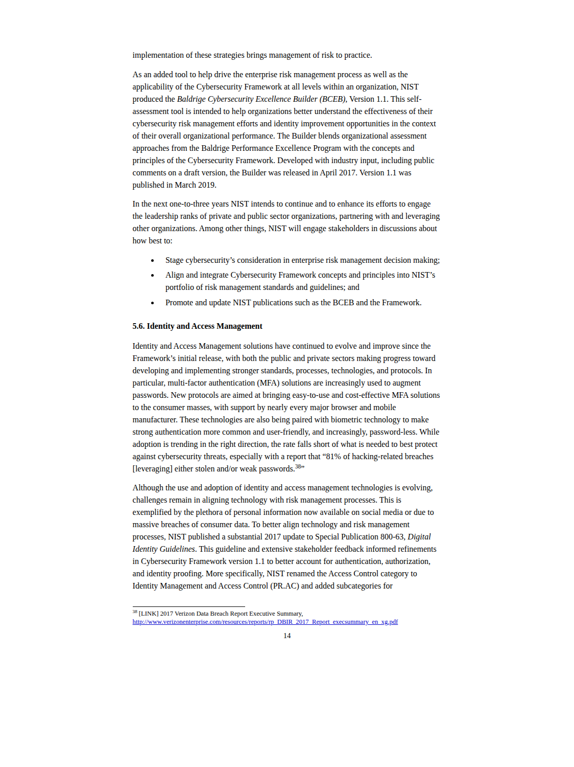implementation of these strategies brings management of risk to practice.
As an added tool to help drive the enterprise risk management process as well as the applicability of the Cybersecurity Framework at all levels within an organization, NIST produced the Baldrige Cybersecurity Excellence Builder (BCEB), Version 1.1. This self-assessment tool is intended to help organizations better understand the effectiveness of their cybersecurity risk management efforts and identity improvement opportunities in the context of their overall organizational performance. The Builder blends organizational assessment approaches from the Baldrige Performance Excellence Program with the concepts and principles of the Cybersecurity Framework. Developed with industry input, including public comments on a draft version, the Builder was released in April 2017. Version 1.1 was published in March 2019.
In the next one-to-three years NIST intends to continue and to enhance its efforts to engage the leadership ranks of private and public sector organizations, partnering with and leveraging other organizations. Among other things, NIST will engage stakeholders in discussions about how best to:
Stage cybersecurity’s consideration in enterprise risk management decision making;
Align and integrate Cybersecurity Framework concepts and principles into NIST’s portfolio of risk management standards and guidelines; and
Promote and update NIST publications such as the BCEB and the Framework.
5.6. Identity and Access Management
Identity and Access Management solutions have continued to evolve and improve since the Framework’s initial release, with both the public and private sectors making progress toward developing and implementing stronger standards, processes, technologies, and protocols. In particular, multi-factor authentication (MFA) solutions are increasingly used to augment passwords. New protocols are aimed at bringing easy-to-use and cost-effective MFA solutions to the consumer masses, with support by nearly every major browser and mobile manufacturer. These technologies are also being paired with biometric technology to make strong authentication more common and user-friendly, and increasingly, password-less. While adoption is trending in the right direction, the rate falls short of what is needed to best protect against cybersecurity threats, especially with a report that “81% of hacking-related breaches [leveraging] either stolen and/or weak passwords.38”
Although the use and adoption of identity and access management technologies is evolving, challenges remain in aligning technology with risk management processes. This is exemplified by the plethora of personal information now available on social media or due to massive breaches of consumer data. To better align technology and risk management processes, NIST published a substantial 2017 update to Special Publication 800-63, Digital Identity Guidelines. This guideline and extensive stakeholder feedback informed refinements in Cybersecurity Framework version 1.1 to better account for authentication, authorization, and identity proofing. More specifically, NIST renamed the Access Control category to Identity Management and Access Control (PR.AC) and added subcategories for
38 [LINK] 2017 Verizon Data Breach Report Executive Summary,
http://www.verizonenterprise.com/resources/reports/rp_DBIR_2017_Report_execsummary_en_xg.pdf
14